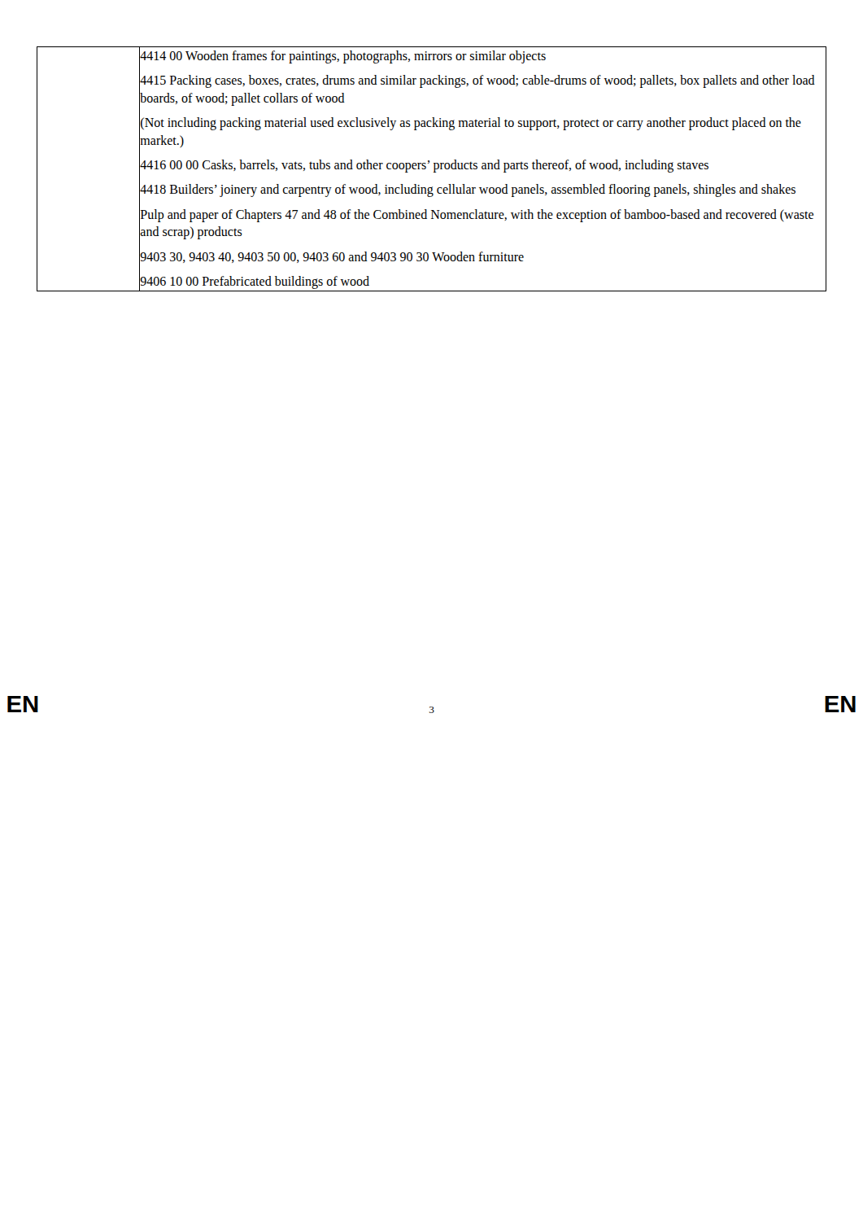| | 4414 00 Wooden frames for paintings, photographs, mirrors or similar objects 4415 Packing cases, boxes, crates, drums and similar packings, of wood; cable-drums of wood; pallets, box pallets and other load boards, of wood; pallet collars of wood (Not including packing material used exclusively as packing material to support, protect or carry another product placed on the market.) 4416 00 00 Casks, barrels, vats, tubs and other coopers’ products and parts thereof, of wood, including staves 4418 Builders’ joinery and carpentry of wood, including cellular wood panels, assembled flooring panels, shingles and shakes Pulp and paper of Chapters 47 and 48 of the Combined Nomenclature, with the exception of bamboo-based and recovered (waste and scrap) products 9403 30, 9403 40, 9403 50 00, 9403 60 and 9403 90 30 Wooden furniture 9406 10 00 Prefabricated buildings of wood |
EN 3 EN